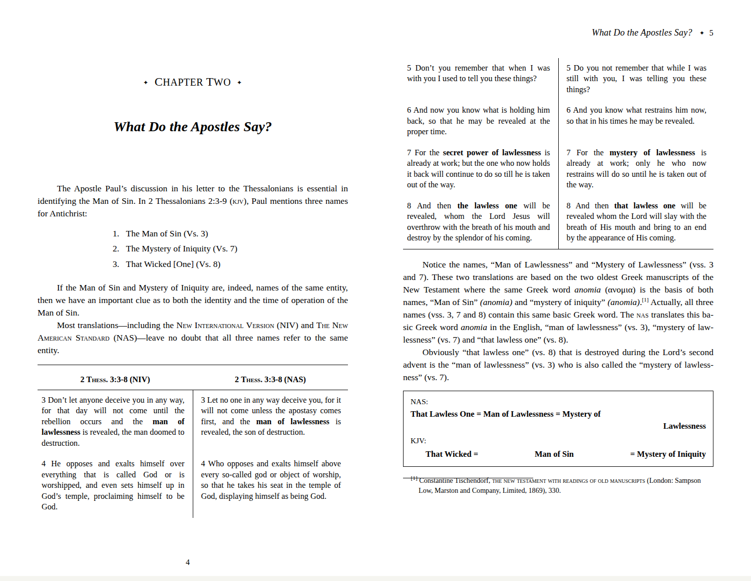✦CHAPTER TWO✦
What Do the Apostles Say?
The Apostle Paul’s discussion in his letter to the Thessalonians is essential in identifying the Man of Sin. In 2 Thessalonians 2:3-9 (kjv), Paul mentions three names for Antichrist:
1. The Man of Sin (Vs. 3)
2. The Mystery of Iniquity (Vs. 7)
3. That Wicked [One] (Vs. 8)
If the Man of Sin and Mystery of Iniquity are, indeed, names of the same entity, then we have an important clue as to both the identity and the time of operation of the Man of Sin.
Most translations—including the New International Version (NIV) and The New American Standard (NAS)—leave no doubt that all three names refer to the same entity.
| 2 Thess . 3:3-8 (NIV) | 2 Thess . 3:3-8 (NAS) |
| --- | --- |
| 3 Don’t let anyone deceive you in any way, for that day will not come until the rebellion occurs and the man of lawlessness is revealed, the man doomed to destruction. | 3 Let no one in any way deceive you, for it will not come unless the apostasy comes first, and the man of lawlessness is revealed, the son of destruction. |
| 4 He opposes and exalts himself over everything that is called God or is worshipped, and even sets himself up in God’s temple, proclaiming himself to be God. | 4 Who opposes and exalts himself above every so-called god or object of worship, so that he takes his seat in the temple of God, displaying himself as being God. |
4
What Do the Apostles Say?✦5
| 5 Don’t you remember that when I was with you I used to tell you these things? | 5 Do you not remember that while I was still with you, I was telling you these things? |
| 6 And now you know what is holding him back, so that he may be revealed at the proper time. | 6 And you know what restrains him now, so that in his times he may be revealed. |
| 7 For the secret power of lawlessness is already at work; but the one who now holds it back will continue to do so till he is taken out of the way. | 7 For the mystery of lawlessness is already at work; only he who now restrains will do so until he is taken out of the way. |
| 8 And then the lawless one will be revealed, whom the Lord Jesus will overthrow with the breath of his mouth and destroy by the splendor of his coming. | 8 And then that lawless one will be revealed whom the Lord will slay with the breath of His mouth and bring to an end by the appearance of His coming. |
Notice the names, “Man of Lawlessness” and “Mystery of Lawlessness” (vss. 3 and 7). These two translations are based on the two oldest Greek manuscripts of the New Testament where the same Greek word anomia (ανομια) is the basis of both names, “Man of Sin” (anomia) and “mystery of iniquity” (anomia).[1] Actually, all three names (vss. 3, 7 and 8) contain this same basic Greek word. The nas translates this basic Greek word anomia in the English, “man of lawlessness” (vs. 3), “mystery of lawlessness” (vs. 7) and “that lawless one” (vs. 8).
Obviously “that lawless one” (vs. 8) that is destroyed during the Lord’s second advent is the “man of lawlessness” (vs. 3) who is also called the “mystery of lawlessness” (vs. 7).
NAS:
That Lawless One = Man of Lawlessness = Mystery of
Lawlessness
KJV:
That Wicked =Man of Sin= Mystery of Iniquity
[1] Constantine Tischendorf, the new testament with readings of old manuscripts (London: Sampson Low, Marston and Company, Limited, 1869), 330.